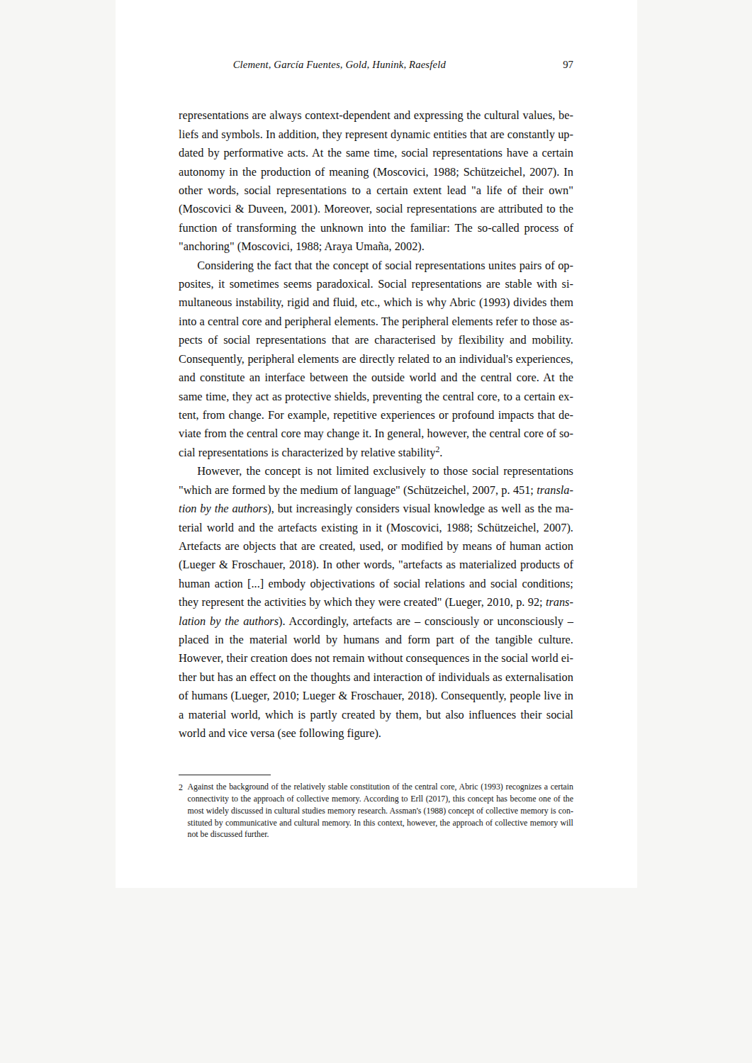Clement, García Fuentes, Gold, Hunink, Raesfeld 97
representations are always context-dependent and expressing the cultural values, beliefs and symbols. In addition, they represent dynamic entities that are constantly updated by performative acts. At the same time, social representations have a certain autonomy in the production of meaning (Moscovici, 1988; Schützeichel, 2007). In other words, social representations to a certain extent lead "a life of their own" (Moscovici & Duveen, 2001). Moreover, social representations are attributed to the function of transforming the unknown into the familiar: The so-called process of "anchoring" (Moscovici, 1988; Araya Umaña, 2002).
Considering the fact that the concept of social representations unites pairs of opposites, it sometimes seems paradoxical. Social representations are stable with simultaneous instability, rigid and fluid, etc., which is why Abric (1993) divides them into a central core and peripheral elements. The peripheral elements refer to those aspects of social representations that are characterised by flexibility and mobility. Consequently, peripheral elements are directly related to an individual's experiences, and constitute an interface between the outside world and the central core. At the same time, they act as protective shields, preventing the central core, to a certain extent, from change. For example, repetitive experiences or profound impacts that deviate from the central core may change it. In general, however, the central core of social representations is characterized by relative stability2.
However, the concept is not limited exclusively to those social representations "which are formed by the medium of language" (Schützeichel, 2007, p. 451; translation by the authors), but increasingly considers visual knowledge as well as the material world and the artefacts existing in it (Moscovici, 1988; Schützeichel, 2007). Artefacts are objects that are created, used, or modified by means of human action (Lueger & Froschauer, 2018). In other words, "artefacts as materialized products of human action [...] embody objectivations of social relations and social conditions; they represent the activities by which they were created" (Lueger, 2010, p. 92; translation by the authors). Accordingly, artefacts are – consciously or unconsciously – placed in the material world by humans and form part of the tangible culture. However, their creation does not remain without consequences in the social world either but has an effect on the thoughts and interaction of individuals as externalisation of humans (Lueger, 2010; Lueger & Froschauer, 2018). Consequently, people live in a material world, which is partly created by them, but also influences their social world and vice versa (see following figure).
2 Against the background of the relatively stable constitution of the central core, Abric (1993) recognizes a certain connectivity to the approach of collective memory. According to Erll (2017), this concept has become one of the most widely discussed in cultural studies memory research. Assman's (1988) concept of collective memory is constituted by communicative and cultural memory. In this context, however, the approach of collective memory will not be discussed further.